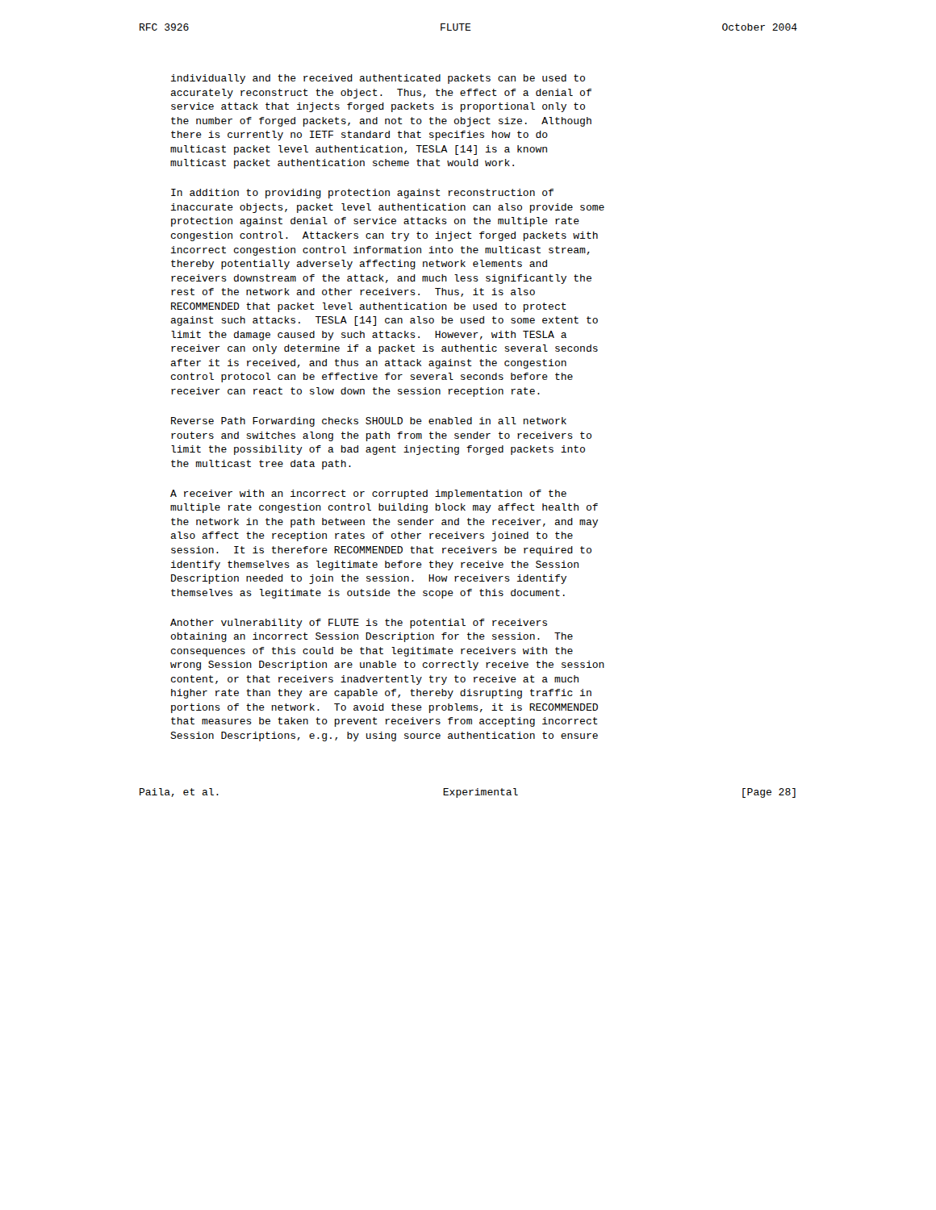RFC 3926 FLUTE October 2004
individually and the received authenticated packets can be used to accurately reconstruct the object. Thus, the effect of a denial of service attack that injects forged packets is proportional only to the number of forged packets, and not to the object size. Although there is currently no IETF standard that specifies how to do multicast packet level authentication, TESLA [14] is a known multicast packet authentication scheme that would work.
In addition to providing protection against reconstruction of inaccurate objects, packet level authentication can also provide some protection against denial of service attacks on the multiple rate congestion control. Attackers can try to inject forged packets with incorrect congestion control information into the multicast stream, thereby potentially adversely affecting network elements and receivers downstream of the attack, and much less significantly the rest of the network and other receivers. Thus, it is also RECOMMENDED that packet level authentication be used to protect against such attacks. TESLA [14] can also be used to some extent to limit the damage caused by such attacks. However, with TESLA a receiver can only determine if a packet is authentic several seconds after it is received, and thus an attack against the congestion control protocol can be effective for several seconds before the receiver can react to slow down the session reception rate.
Reverse Path Forwarding checks SHOULD be enabled in all network routers and switches along the path from the sender to receivers to limit the possibility of a bad agent injecting forged packets into the multicast tree data path.
A receiver with an incorrect or corrupted implementation of the multiple rate congestion control building block may affect health of the network in the path between the sender and the receiver, and may also affect the reception rates of other receivers joined to the session. It is therefore RECOMMENDED that receivers be required to identify themselves as legitimate before they receive the Session Description needed to join the session. How receivers identify themselves as legitimate is outside the scope of this document.
Another vulnerability of FLUTE is the potential of receivers obtaining an incorrect Session Description for the session. The consequences of this could be that legitimate receivers with the wrong Session Description are unable to correctly receive the session content, or that receivers inadvertently try to receive at a much higher rate than they are capable of, thereby disrupting traffic in portions of the network. To avoid these problems, it is RECOMMENDED that measures be taken to prevent receivers from accepting incorrect Session Descriptions, e.g., by using source authentication to ensure
Paila, et al. Experimental [Page 28]